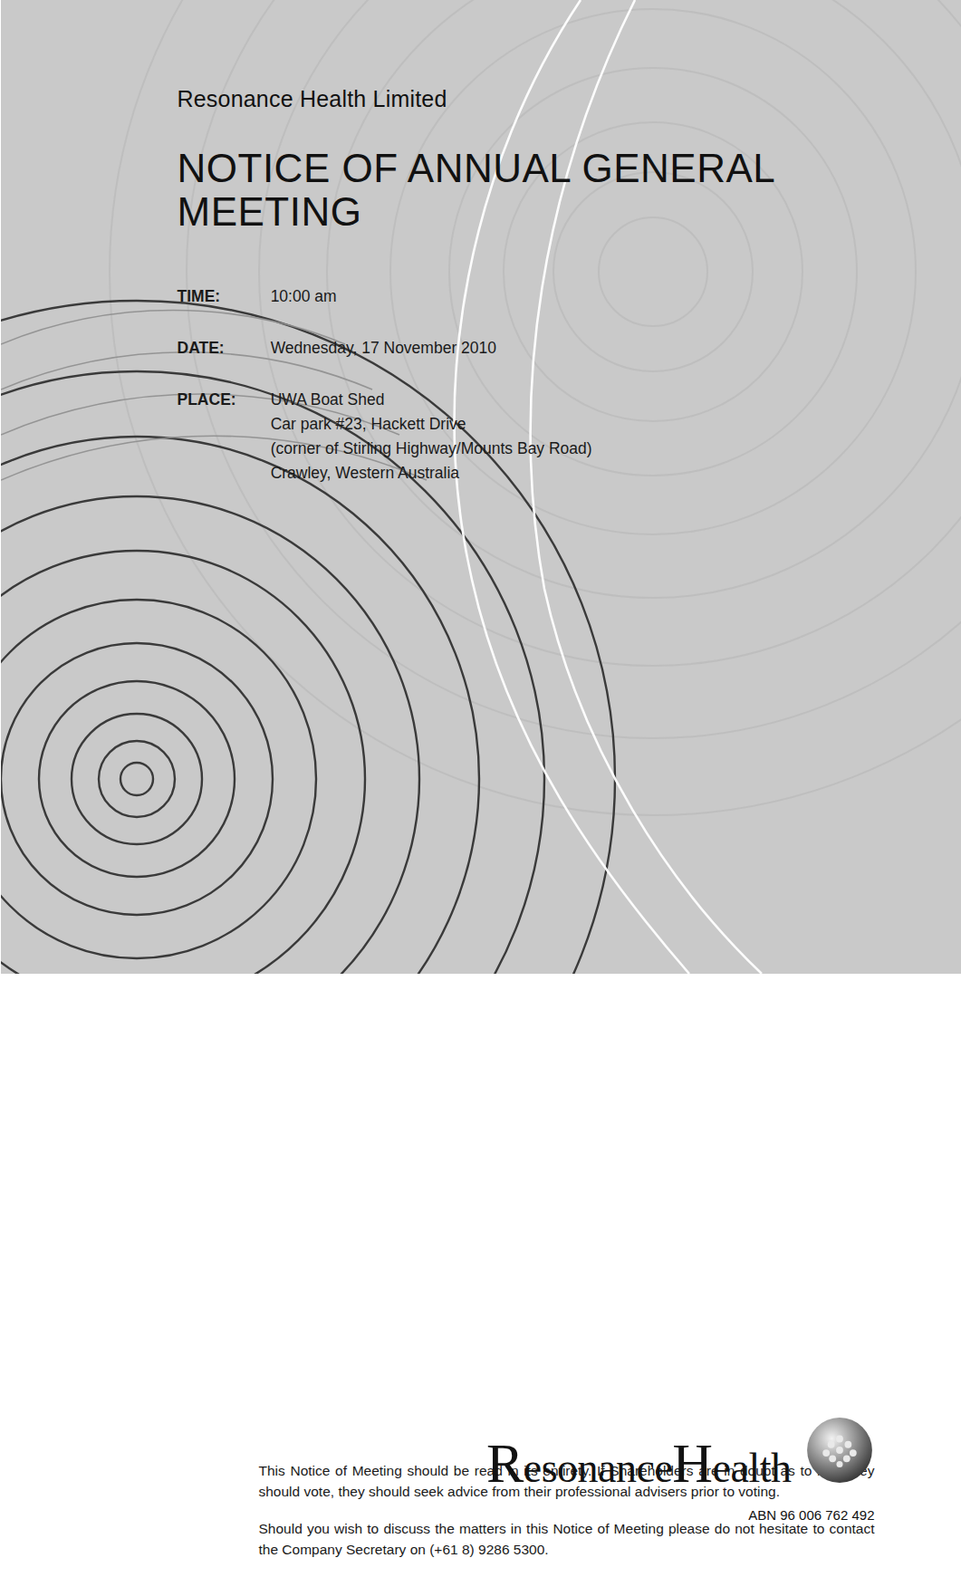Resonance Health Limited
NOTICE OF ANNUAL GENERAL MEETING
| TIME: | 10:00 am |
| DATE: | Wednesday, 17 November 2010 |
| PLACE: | UWA Boat Shed Car park #23, Hackett Drive (corner of Stirling Highway/Mounts Bay Road) Crawley, Western Australia |
This Notice of Meeting should be read in its entirety. If Shareholders are in doubt as to how they should vote, they should seek advice from their professional advisers prior to voting.
Should you wish to discuss the matters in this Notice of Meeting please do not hesitate to contact the Company Secretary on (+61 8) 9286 5300.
ResonanceHealth
ABN 96 006 762 492